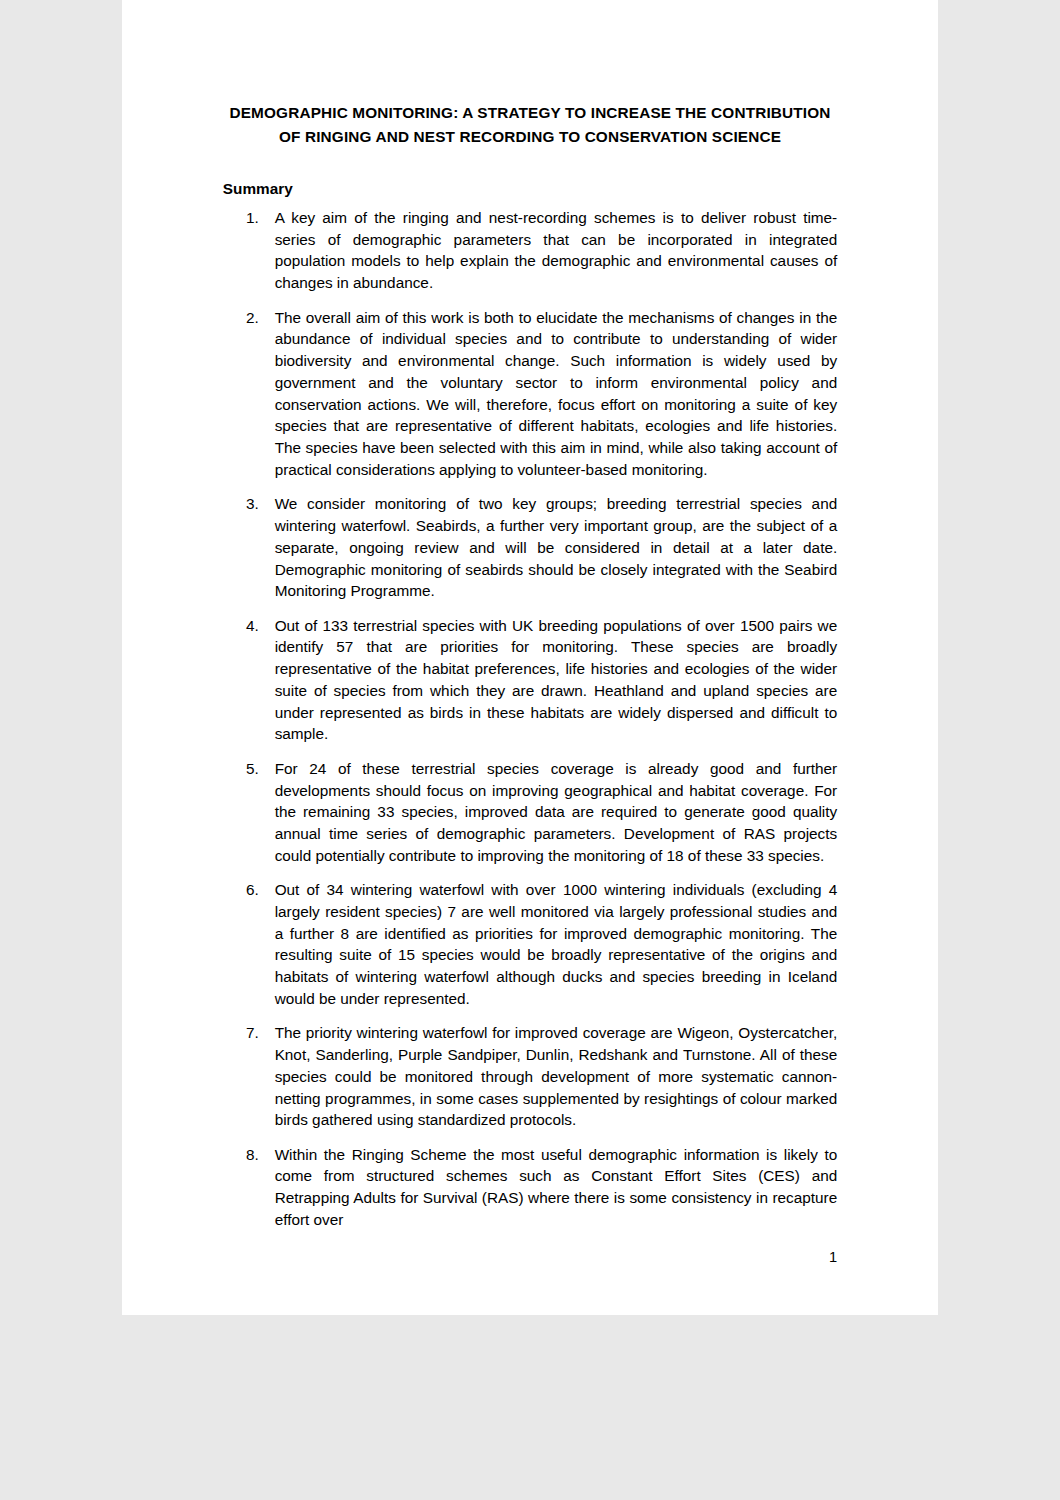Demographic Monitoring: A Strategy to Increase the Contribution
of Ringing and Nest Recording to Conservation Science
Summary
A key aim of the ringing and nest-recording schemes is to deliver robust time-series of demographic parameters that can be incorporated in integrated population models to help explain the demographic and environmental causes of changes in abundance.
The overall aim of this work is both to elucidate the mechanisms of changes in the abundance of individual species and to contribute to understanding of wider biodiversity and environmental change. Such information is widely used by government and the voluntary sector to inform environmental policy and conservation actions. We will, therefore, focus effort on monitoring a suite of key species that are representative of different habitats, ecologies and life histories. The species have been selected with this aim in mind, while also taking account of practical considerations applying to volunteer-based monitoring.
We consider monitoring of two key groups; breeding terrestrial species and wintering waterfowl. Seabirds, a further very important group, are the subject of a separate, ongoing review and will be considered in detail at a later date. Demographic monitoring of seabirds should be closely integrated with the Seabird Monitoring Programme.
Out of 133 terrestrial species with UK breeding populations of over 1500 pairs we identify 57 that are priorities for monitoring. These species are broadly representative of the habitat preferences, life histories and ecologies of the wider suite of species from which they are drawn. Heathland and upland species are under represented as birds in these habitats are widely dispersed and difficult to sample.
For 24 of these terrestrial species coverage is already good and further developments should focus on improving geographical and habitat coverage. For the remaining 33 species, improved data are required to generate good quality annual time series of demographic parameters. Development of RAS projects could potentially contribute to improving the monitoring of 18 of these 33 species.
Out of 34 wintering waterfowl with over 1000 wintering individuals (excluding 4 largely resident species) 7 are well monitored via largely professional studies and a further 8 are identified as priorities for improved demographic monitoring. The resulting suite of 15 species would be broadly representative of the origins and habitats of wintering waterfowl although ducks and species breeding in Iceland would be under represented.
The priority wintering waterfowl for improved coverage are Wigeon, Oystercatcher, Knot, Sanderling, Purple Sandpiper, Dunlin, Redshank and Turnstone. All of these species could be monitored through development of more systematic cannon-netting programmes, in some cases supplemented by resightings of colour marked birds gathered using standardized protocols.
Within the Ringing Scheme the most useful demographic information is likely to come from structured schemes such as Constant Effort Sites (CES) and Retrapping Adults for Survival (RAS) where there is some consistency in recapture effort over
1